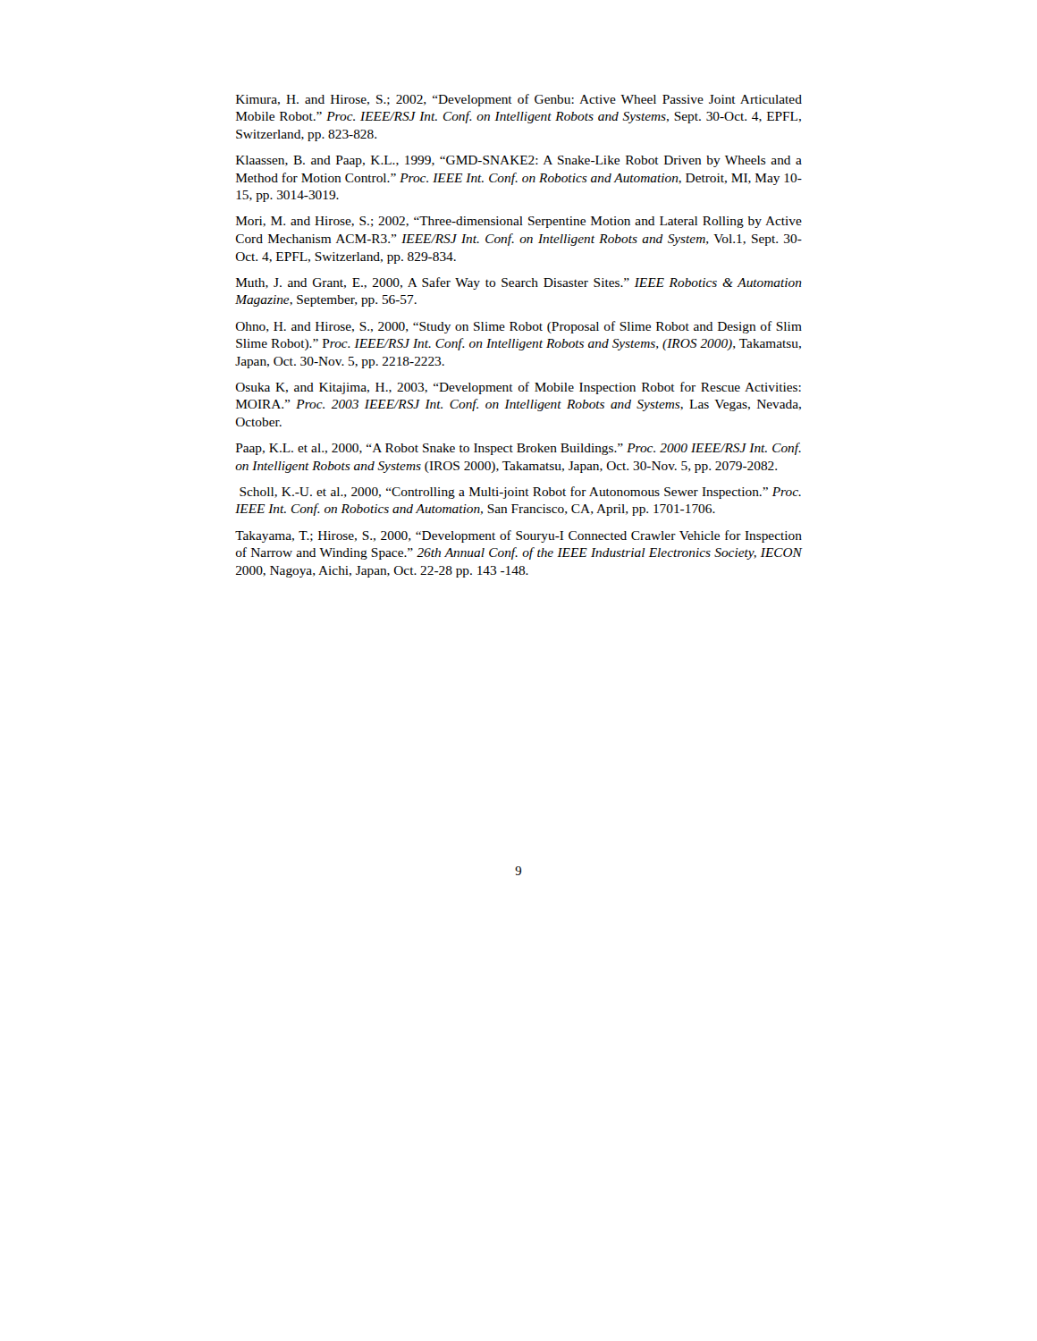Kimura, H. and Hirose, S.; 2002, “Development of Genbu: Active Wheel Passive Joint Articulated Mobile Robot.” Proc. IEEE/RSJ Int. Conf. on Intelligent Robots and Systems, Sept. 30-Oct. 4, EPFL, Switzerland, pp. 823-828.
Klaassen, B. and Paap, K.L., 1999, “GMD-SNAKE2: A Snake-Like Robot Driven by Wheels and a Method for Motion Control.” Proc. IEEE Int. Conf. on Robotics and Automation, Detroit, MI, May 10-15, pp. 3014-3019.
Mori, M. and Hirose, S.; 2002, “Three-dimensional Serpentine Motion and Lateral Rolling by Active Cord Mechanism ACM-R3.” IEEE/RSJ Int. Conf. on Intelligent Robots and System, Vol.1, Sept. 30-Oct. 4, EPFL, Switzerland, pp. 829-834.
Muth, J. and Grant, E., 2000, A Safer Way to Search Disaster Sites.” IEEE Robotics & Automation Magazine, September, pp. 56-57.
Ohno, H. and Hirose, S., 2000, “Study on Slime Robot (Proposal of Slime Robot and Design of Slim Slime Robot).” Proc. IEEE/RSJ Int. Conf. on Intelligent Robots and Systems, (IROS 2000), Takamatsu, Japan, Oct. 30-Nov. 5, pp. 2218-2223.
Osuka K, and Kitajima, H., 2003, “Development of Mobile Inspection Robot for Rescue Activities: MOIRA.” Proc. 2003 IEEE/RSJ Int. Conf. on Intelligent Robots and Systems, Las Vegas, Nevada, October.
Paap, K.L. et al., 2000, “A Robot Snake to Inspect Broken Buildings.” Proc. 2000 IEEE/RSJ Int. Conf. on Intelligent Robots and Systems (IROS 2000), Takamatsu, Japan, Oct. 30-Nov. 5, pp. 2079-2082.
Scholl, K.-U. et al., 2000, “Controlling a Multi-joint Robot for Autonomous Sewer Inspection.” Proc. IEEE Int. Conf. on Robotics and Automation, San Francisco, CA, April, pp. 1701-1706.
Takayama, T.; Hirose, S., 2000, “Development of Souryu-I Connected Crawler Vehicle for Inspection of Narrow and Winding Space.” 26th Annual Conf. of the IEEE Industrial Electronics Society, IECON 2000, Nagoya, Aichi, Japan, Oct. 22-28 pp. 143 -148.
9